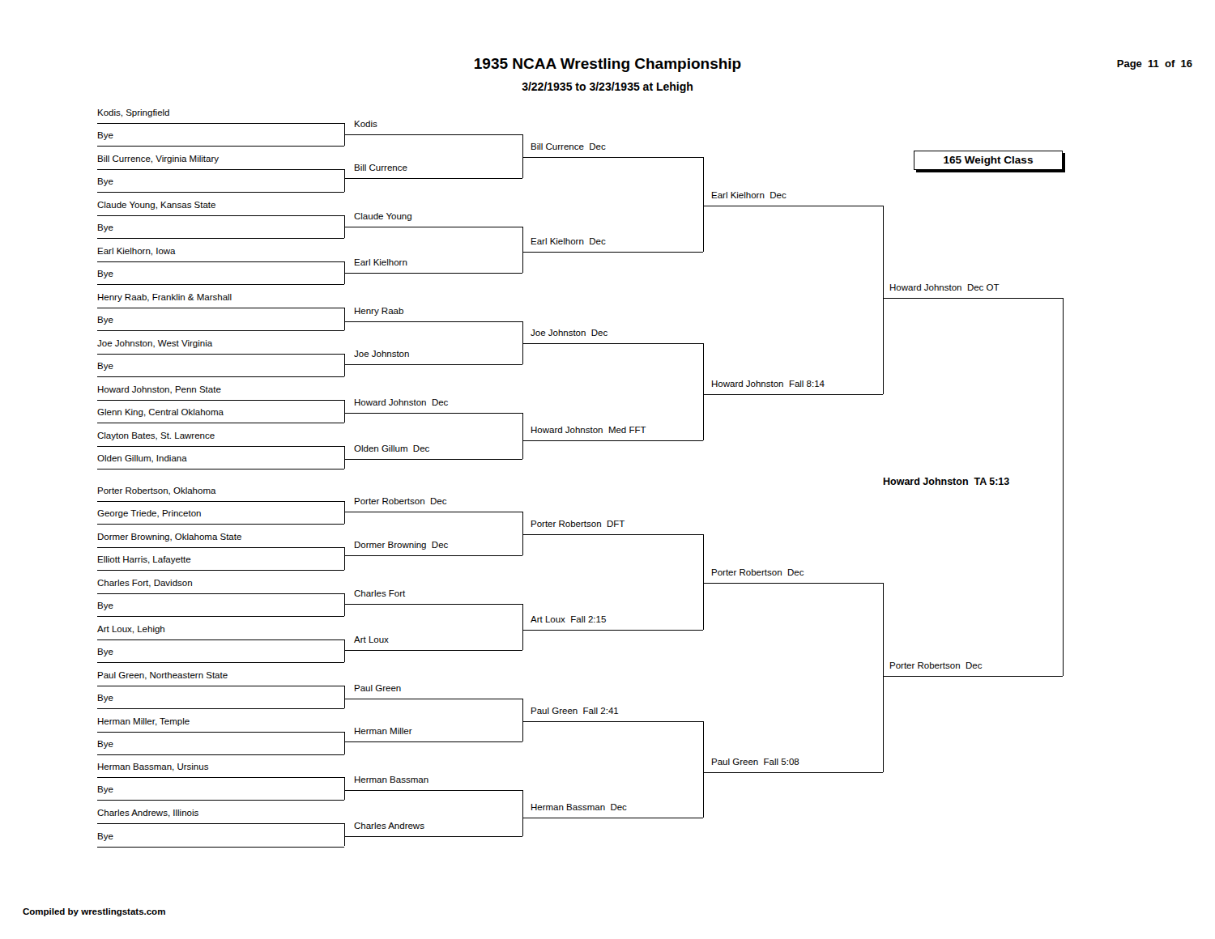Page 11 of 16
1935 NCAA Wrestling Championship
3/22/1935 to 3/23/1935 at Lehigh
165 Weight Class
Kodis, Springfield
Bye
Bill Currence, Virginia Military
Bye
Claude Young, Kansas State
Bye
Earl Kielhorn, Iowa
Bye
Henry Raab, Franklin & Marshall
Bye
Joe Johnston, West Virginia
Bye
Howard Johnston, Penn State
Glenn King, Central Oklahoma
Clayton Bates, St. Lawrence
Olden Gillum, Indiana
Porter Robertson, Oklahoma
George Triede, Princeton
Dormer Browning, Oklahoma State
Elliott Harris, Lafayette
Charles Fort, Davidson
Bye
Art Loux, Lehigh
Bye
Paul Green, Northeastern State
Bye
Herman Miller, Temple
Bye
Herman Bassman, Ursinus
Bye
Charles Andrews, Illinois
Bye
Kodis
Bill Currence
Claude Young
Earl Kielhorn
Henry Raab
Joe Johnston
Howard Johnston Dec
Olden Gillum Dec
Porter Robertson Dec
Dormer Browning Dec
Charles Fort
Art Loux
Paul Green
Herman Miller
Herman Bassman
Charles Andrews
Bill Currence Dec
Earl Kielhorn Dec
Joe Johnston Dec
Howard Johnston Med FFT
Porter Robertson DFT
Art Loux Fall 2:15
Paul Green Fall 2:41
Herman Bassman Dec
Earl Kielhorn Dec
Howard Johnston Fall 8:14
Porter Robertson Dec
Paul Green Fall 5:08
Howard Johnston Dec OT
Porter Robertson Dec
Howard Johnston TA 5:13
Compiled by wrestlingstats.com